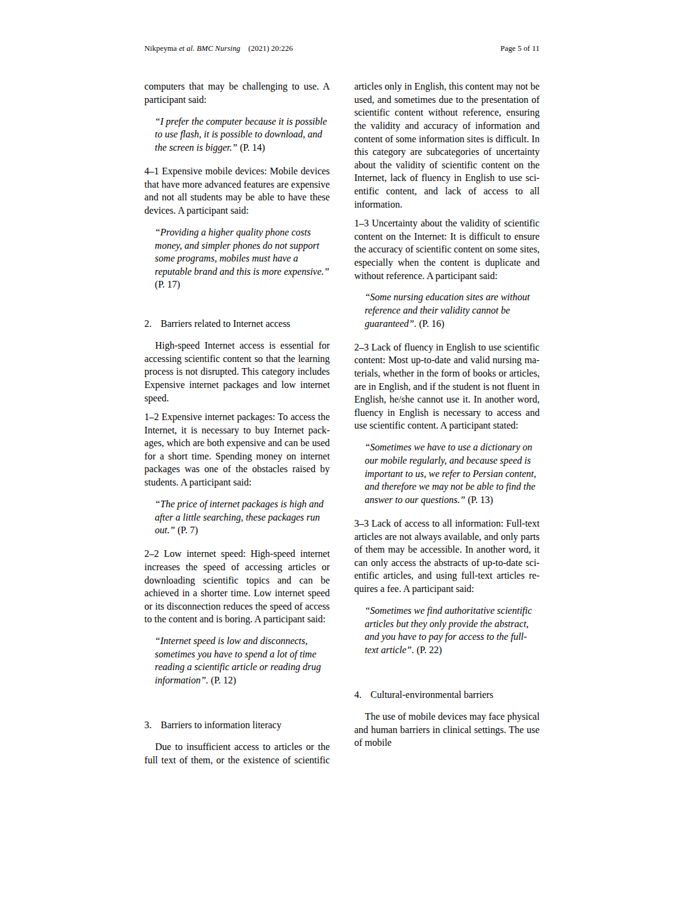Nikpeyma et al. BMC Nursing (2021) 20:226 Page 5 of 11
computers that may be challenging to use. A participant said:
“I prefer the computer because it is possible to use flash, it is possible to download, and the screen is bigger.” (P. 14)
4–1 Expensive mobile devices: Mobile devices that have more advanced features are expensive and not all students may be able to have these devices. A participant said:
“Providing a higher quality phone costs money, and simpler phones do not support some programs, mobiles must have a reputable brand and this is more expensive.” (P. 17)
2. Barriers related to Internet access
High-speed Internet access is essential for accessing scientific content so that the learning process is not disrupted. This category includes Expensive internet packages and low internet speed.
1–2 Expensive internet packages: To access the Internet, it is necessary to buy Internet packages, which are both expensive and can be used for a short time. Spending money on internet packages was one of the obstacles raised by students. A participant said:
“The price of internet packages is high and after a little searching, these packages run out.” (P. 7)
2–2 Low internet speed: High-speed internet increases the speed of accessing articles or downloading scientific topics and can be achieved in a shorter time. Low internet speed or its disconnection reduces the speed of access to the content and is boring. A participant said:
“Internet speed is low and disconnects, sometimes you have to spend a lot of time reading a scientific article or reading drug information”. (P. 12)
3. Barriers to information literacy
Due to insufficient access to articles or the full text of them, or the existence of scientific articles only in English, this content may not be used, and sometimes due to the presentation of scientific content without reference, ensuring the validity and accuracy of information and content of some information sites is difficult. In this category are subcategories of uncertainty about the validity of scientific content on the Internet, lack of fluency in English to use scientific content, and lack of access to all information.
1–3 Uncertainty about the validity of scientific content on the Internet: It is difficult to ensure the accuracy of scientific content on some sites, especially when the content is duplicate and without reference. A participant said:
“Some nursing education sites are without reference and their validity cannot be guaranteed”. (P. 16)
2–3 Lack of fluency in English to use scientific content: Most up-to-date and valid nursing materials, whether in the form of books or articles, are in English, and if the student is not fluent in English, he/she cannot use it. In another word, fluency in English is necessary to access and use scientific content. A participant stated:
“Sometimes we have to use a dictionary on our mobile regularly, and because speed is important to us, we refer to Persian content, and therefore we may not be able to find the answer to our questions.” (P. 13)
3–3 Lack of access to all information: Full-text articles are not always available, and only parts of them may be accessible. In another word, it can only access the abstracts of up-to-date scientific articles, and using full-text articles requires a fee. A participant said:
“Sometimes we find authoritative scientific articles but they only provide the abstract, and you have to pay for access to the full-text article”. (P. 22)
4. Cultural-environmental barriers
The use of mobile devices may face physical and human barriers in clinical settings. The use of mobile